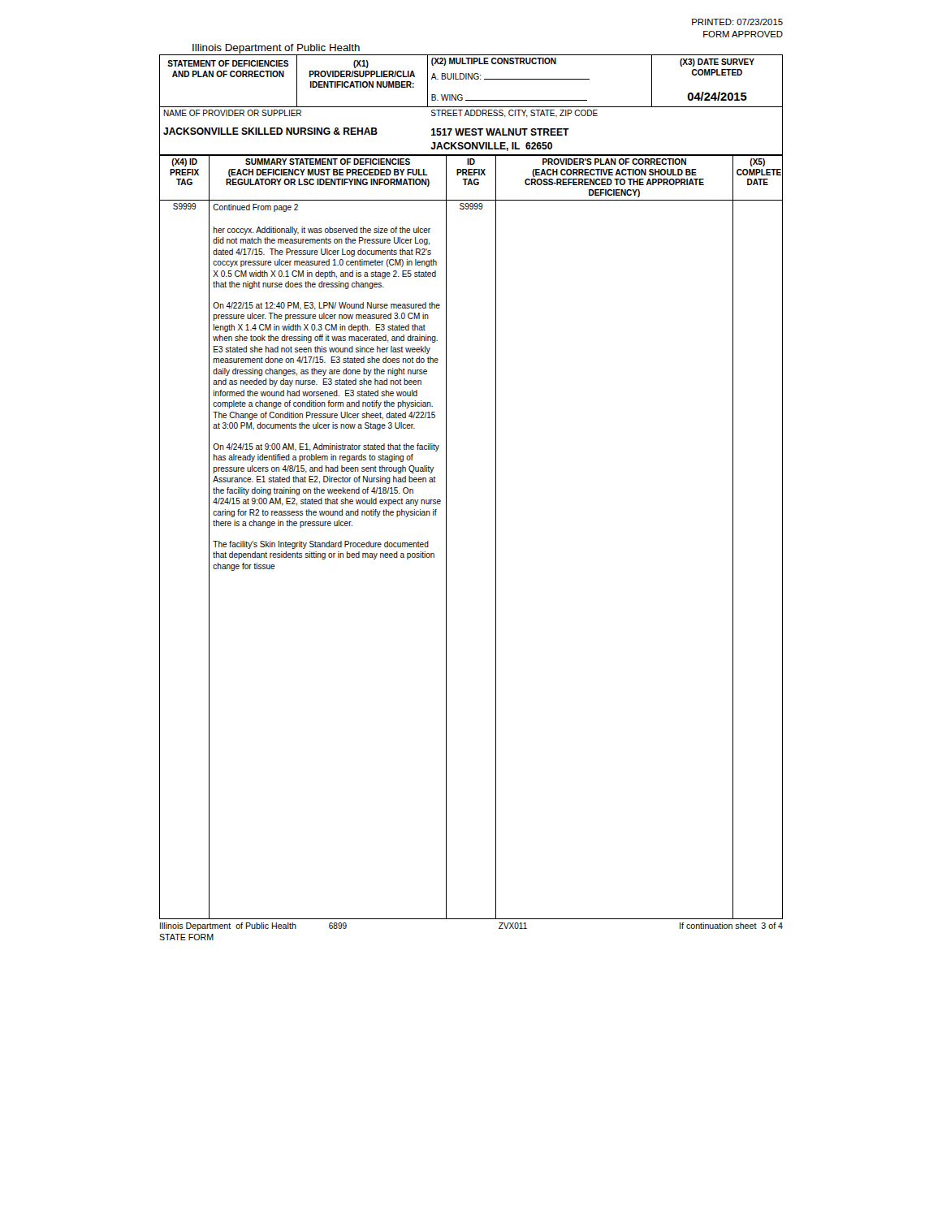PRINTED: 07/23/2015
FORM APPROVED
Illinois Department of Public Health
| STATEMENT OF DEFICIENCIES AND PLAN OF CORRECTION | (X1) PROVIDER/SUPPLIER/CLIA IDENTIFICATION NUMBER: | (X2) MULTIPLE CONSTRUCTION A. BUILDING: B. WING | (X3) DATE SURVEY COMPLETED 04/24/2015 |
| NAME OF PROVIDER OR SUPPLIER JACKSONVILLE SKILLED NURSING & REHAB | STREET ADDRESS, CITY, STATE, ZIP CODE 1517 WEST WALNUT STREET JACKSONVILLE, IL 62650 |
| (X4) ID PREFIX TAG | SUMMARY STATEMENT OF DEFICIENCIES (EACH DEFICIENCY MUST BE PRECEDED BY FULL REGULATORY OR LSC IDENTIFYING INFORMATION) | ID PREFIX TAG | PROVIDER'S PLAN OF CORRECTION (EACH CORRECTIVE ACTION SHOULD BE CROSS-REFERENCED TO THE APPROPRIATE DEFICIENCY) | (X5) COMPLETE DATE |
| S9999 | Continued From page 2 her coccyx. Additionally, it was observed the size of the ulcer did not match the measurements on the Pressure Ulcer Log, dated 4/17/15. The Pressure Ulcer Log documents that R2's coccyx pressure ulcer measured 1.0 centimeter (CM) in length X 0.5 CM width X 0.1 CM in depth, and is a stage 2. E5 stated that the night nurse does the dressing changes. On 4/22/15 at 12:40 PM, E3, LPN/ Wound Nurse measured the pressure ulcer. The pressure ulcer now measured 3.0 CM in length X 1.4 CM in width X 0.3 CM in depth. E3 stated that when she took the dressing off it was macerated, and draining. E3 stated she had not seen this wound since her last weekly measurement done on 4/17/15. E3 stated she does not do the daily dressing changes, as they are done by the night nurse and as needed by day nurse. E3 stated she had not been informed the wound had worsened. E3 stated she would complete a change of condition form and notify the physician. The Change of Condition Pressure Ulcer sheet, dated 4/22/15 at 3:00 PM, documents the ulcer is now a Stage 3 Ulcer. On 4/24/15 at 9:00 AM, E1, Administrator stated that the facility has already identified a problem in regards to staging of pressure ulcers on 4/8/15, and had been sent through Quality Assurance. E1 stated that E2, Director of Nursing had been at the facility doing training on the weekend of 4/18/15. On 4/24/15 at 9:00 AM, E2, stated that she would expect any nurse caring for R2 to reassess the wound and notify the physician if there is a change in the pressure ulcer. The facility's Skin Integrity Standard Procedure documented that dependant residents sitting or in bed may need a position change for tissue | S9999 | | |
Illinois Department of Public Health
STATE FORM
6899
ZVX011
If continuation sheet 3 of 4